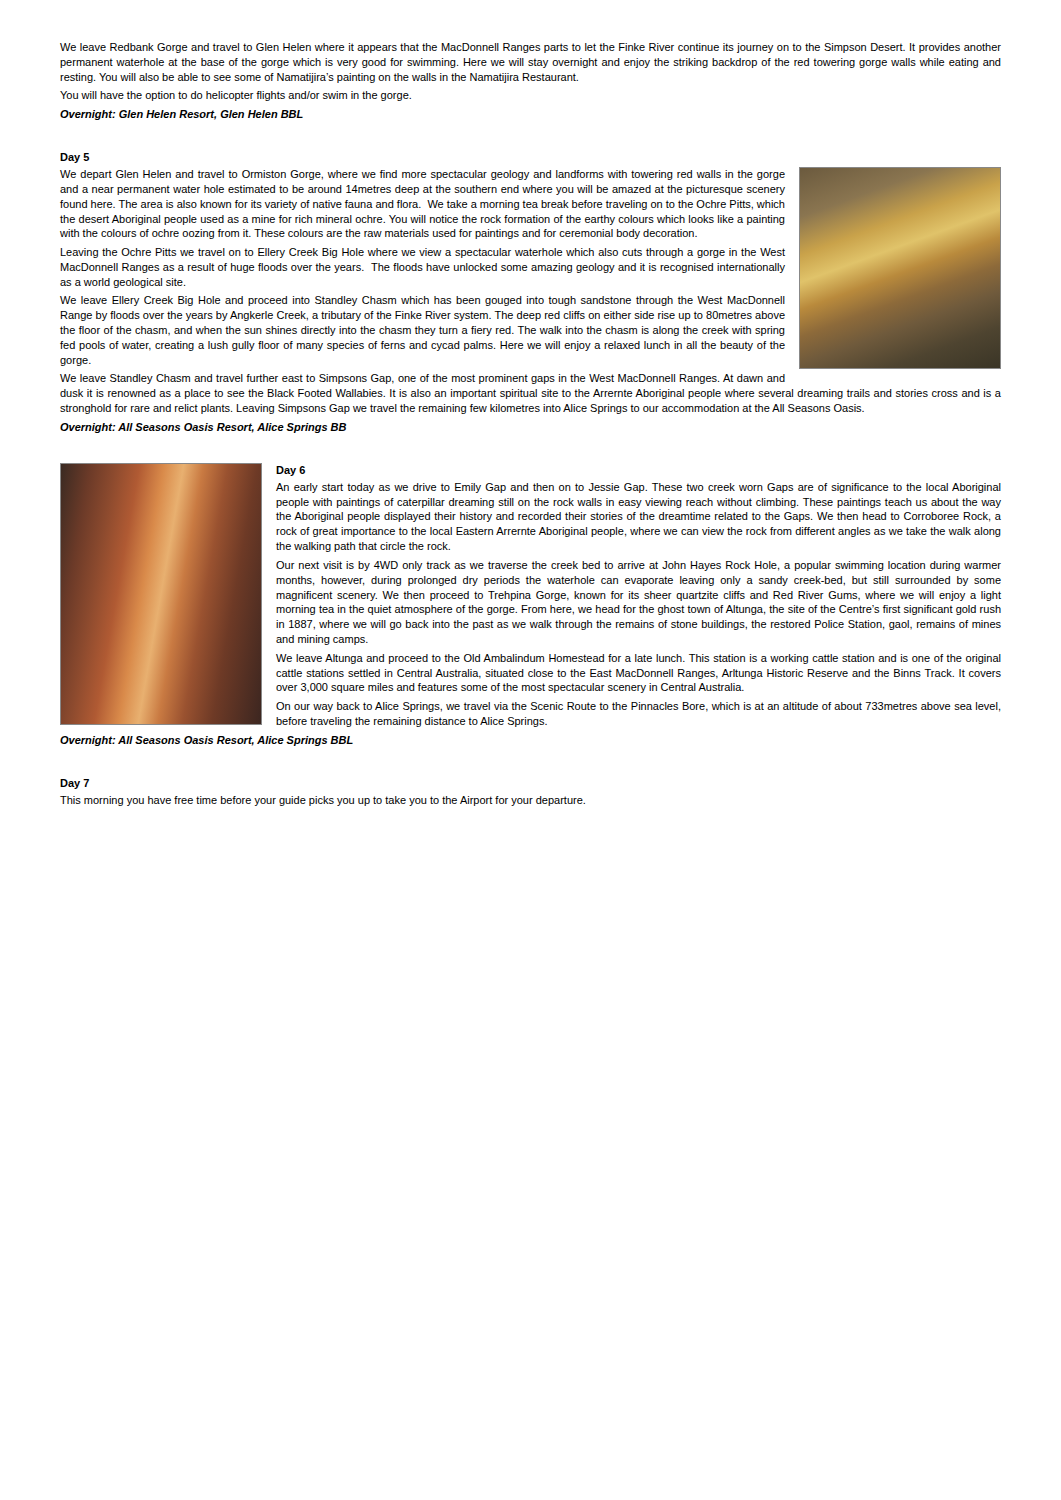We leave Redbank Gorge and travel to Glen Helen where it appears that the MacDonnell Ranges parts to let the Finke River continue its journey on to the Simpson Desert. It provides another permanent waterhole at the base of the gorge which is very good for swimming. Here we will stay overnight and enjoy the striking backdrop of the red towering gorge walls while eating and resting. You will also be able to see some of Namatijira’s painting on the walls in the Namatijira Restaurant.
You will have the option to do helicopter flights and/or swim in the gorge.
Overnight: Glen Helen Resort, Glen Helen BBL
Day 5
We depart Glen Helen and travel to Ormiston Gorge, where we find more spectacular geology and landforms with towering red walls in the gorge and a near permanent water hole estimated to be around 14metres deep at the southern end where you will be amazed at the picturesque scenery found here. The area is also known for its variety of native fauna and flora. We take a morning tea break before traveling on to the Ochre Pitts, which the desert Aboriginal people used as a mine for rich mineral ochre. You will notice the rock formation of the earthy colours which looks like a painting with the colours of ochre oozing from it. These colours are the raw materials used for paintings and for ceremonial body decoration.
Leaving the Ochre Pitts we travel on to Ellery Creek Big Hole where we view a spectacular waterhole which also cuts through a gorge in the West MacDonnell Ranges as a result of huge floods over the years. The floods have unlocked some amazing geology and it is recognised internationally as a world geological site.
We leave Ellery Creek Big Hole and proceed into Standley Chasm which has been gouged into tough sandstone through the West MacDonnell Range by floods over the years by Angkerle Creek, a tributary of the Finke River system. The deep red cliffs on either side rise up to 80metres above the floor of the chasm, and when the sun shines directly into the chasm they turn a fiery red. The walk into the chasm is along the creek with spring fed pools of water, creating a lush gully floor of many species of ferns and cycad palms. Here we will enjoy a relaxed lunch in all the beauty of the gorge.
We leave Standley Chasm and travel further east to Simpsons Gap, one of the most prominent gaps in the West MacDonnell Ranges. At dawn and dusk it is renowned as a place to see the Black Footed Wallabies. It is also an important spiritual site to the Arrernte Aboriginal people where several dreaming trails and stories cross and is a stronghold for rare and relict plants. Leaving Simpsons Gap we travel the remaining few kilometres into Alice Springs to our accommodation at the All Seasons Oasis.
Overnight: All Seasons Oasis Resort, Alice Springs BB
Day 6
An early start today as we drive to Emily Gap and then on to Jessie Gap. These two creek worn Gaps are of significance to the local Aboriginal people with paintings of caterpillar dreaming still on the rock walls in easy viewing reach without climbing. These paintings teach us about the way the Aboriginal people displayed their history and recorded their stories of the dreamtime related to the Gaps. We then head to Corroboree Rock, a rock of great importance to the local Eastern Arrernte Aboriginal people, where we can view the rock from different angles as we take the walk along the walking path that circle the rock.
Our next visit is by 4WD only track as we traverse the creek bed to arrive at John Hayes Rock Hole, a popular swimming location during warmer months, however, during prolonged dry periods the waterhole can evaporate leaving only a sandy creek-bed, but still surrounded by some magnificent scenery. We then proceed to Trehpina Gorge, known for its sheer quartzite cliffs and Red River Gums, where we will enjoy a light morning tea in the quiet atmosphere of the gorge. From here, we head for the ghost town of Altunga, the site of the Centre’s first significant gold rush in 1887, where we will go back into the past as we walk through the remains of stone buildings, the restored Police Station, gaol, remains of mines and mining camps.
We leave Altunga and proceed to the Old Ambalindum Homestead for a late lunch. This station is a working cattle station and is one of the original cattle stations settled in Central Australia, situated close to the East MacDonnell Ranges, Arltunga Historic Reserve and the Binns Track. It covers over 3,000 square miles and features some of the most spectacular scenery in Central Australia.
On our way back to Alice Springs, we travel via the Scenic Route to the Pinnacles Bore, which is at an altitude of about 733metres above sea level, before traveling the remaining distance to Alice Springs.
Overnight: All Seasons Oasis Resort, Alice Springs BBL
Day 7
This morning you have free time before your guide picks you up to take you to the Airport for your departure.